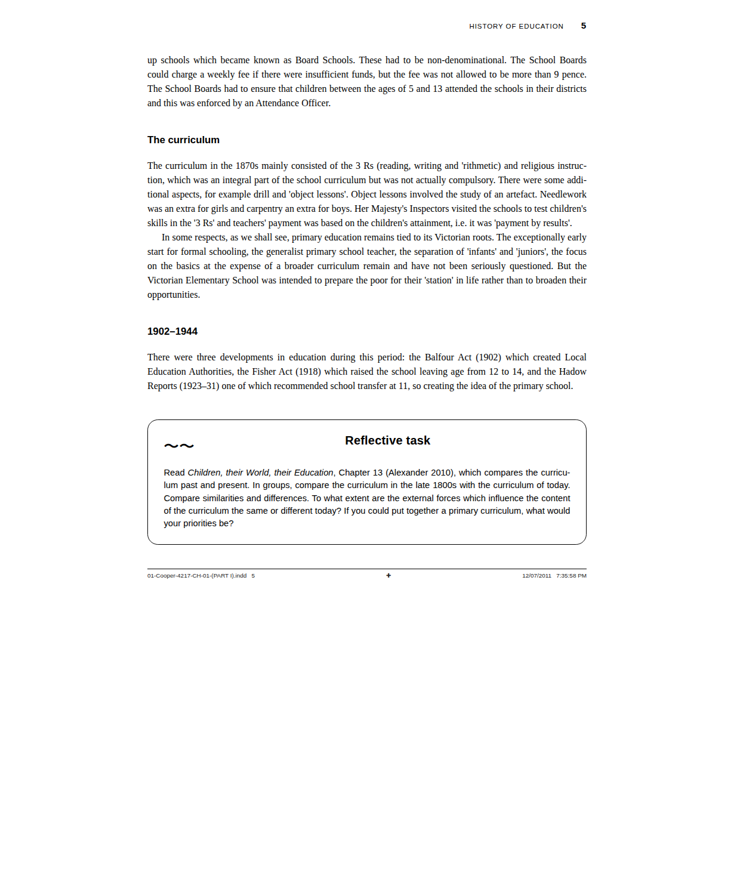History of Education 5
up schools which became known as Board Schools. These had to be non-denominational. The School Boards could charge a weekly fee if there were insufficient funds, but the fee was not allowed to be more than 9 pence. The School Boards had to ensure that children between the ages of 5 and 13 attended the schools in their districts and this was enforced by an Attendance Officer.
The curriculum
The curriculum in the 1870s mainly consisted of the 3 Rs (reading, writing and 'rithmetic) and religious instruction, which was an integral part of the school curriculum but was not actually compulsory. There were some additional aspects, for example drill and 'object lessons'. Object lessons involved the study of an artefact. Needlework was an extra for girls and carpentry an extra for boys. Her Majesty's Inspectors visited the schools to test children's skills in the '3 Rs' and teachers' payment was based on the children's attainment, i.e. it was 'payment by results'.
In some respects, as we shall see, primary education remains tied to its Victorian roots. The exceptionally early start for formal schooling, the generalist primary school teacher, the separation of 'infants' and 'juniors', the focus on the basics at the expense of a broader curriculum remain and have not been seriously questioned. But the Victorian Elementary School was intended to prepare the poor for their 'station' in life rather than to broaden their opportunities.
1902–1944
There were three developments in education during this period: the Balfour Act (1902) which created Local Education Authorities, the Fisher Act (1918) which raised the school leaving age from 12 to 14, and the Hadow Reports (1923–31) one of which recommended school transfer at 11, so creating the idea of the primary school.
〜〜
Reflective task
Read Children, their World, their Education, Chapter 13 (Alexander 2010), which compares the curriculum past and present. In groups, compare the curriculum in the late 1800s with the curriculum of today. Compare similarities and differences. To what extent are the external forces which influence the content of the curriculum the same or different today? If you could put together a primary curriculum, what would your priorities be?
01-Cooper-4217-CH-01-(PART I).indd 5 ✚ 12/07/2011 7:35:58 PM